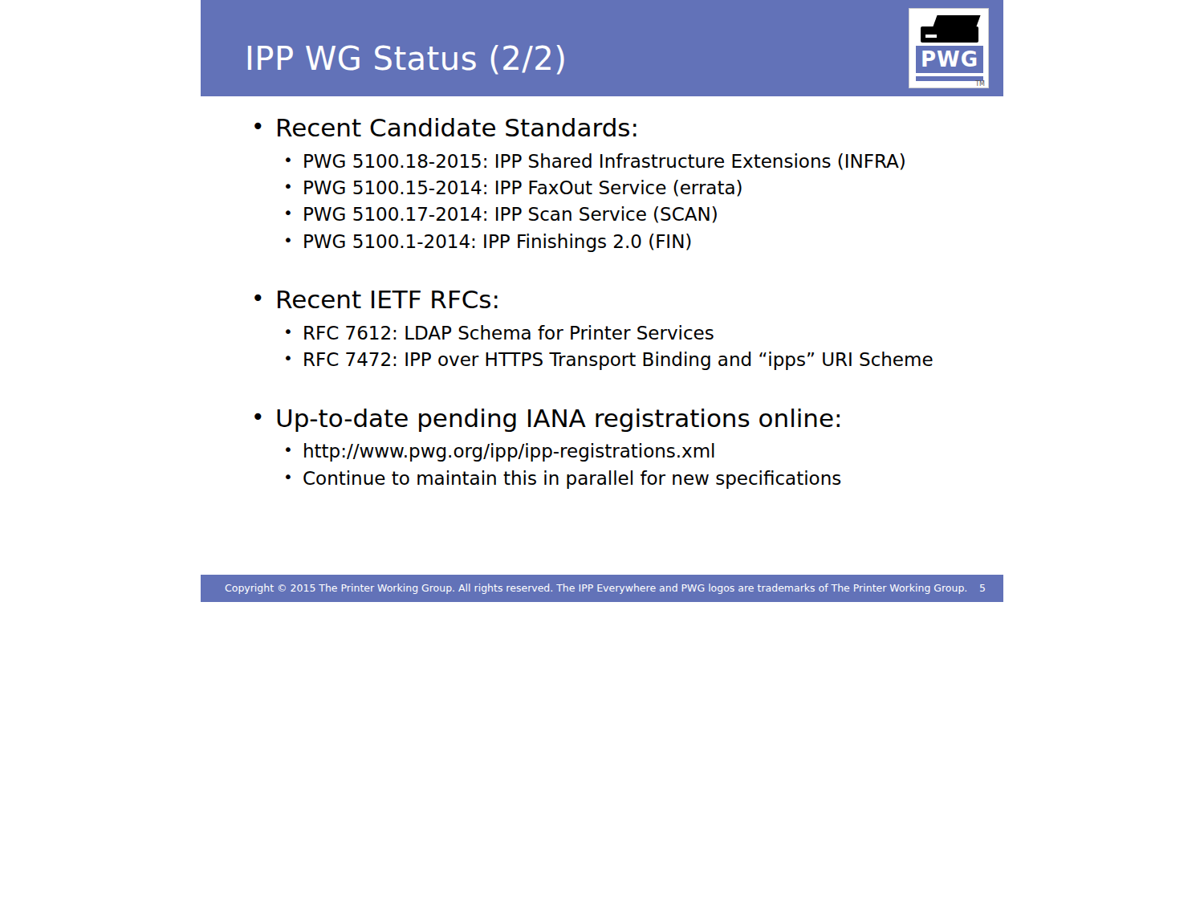IPP WG Status (2/2)
PWG
TM
Recent Candidate Standards:
PWG 5100.18-2015: IPP Shared Infrastructure Extensions (INFRA)
PWG 5100.15-2014: IPP FaxOut Service (errata)
PWG 5100.17-2014: IPP Scan Service (SCAN)
PWG 5100.1-2014: IPP Finishings 2.0 (FIN)
Recent IETF RFCs:
RFC 7612: LDAP Schema for Printer Services
RFC 7472: IPP over HTTPS Transport Binding and “ipps” URI Scheme
Up-to-date pending IANA registrations online:
http://www.pwg.org/ipp/ipp-registrations.xml
Continue to maintain this in parallel for new specifications
Copyright © 2015 The Printer Working Group. All rights reserved. The IPP Everywhere and PWG logos are trademarks of The Printer Working Group.
5